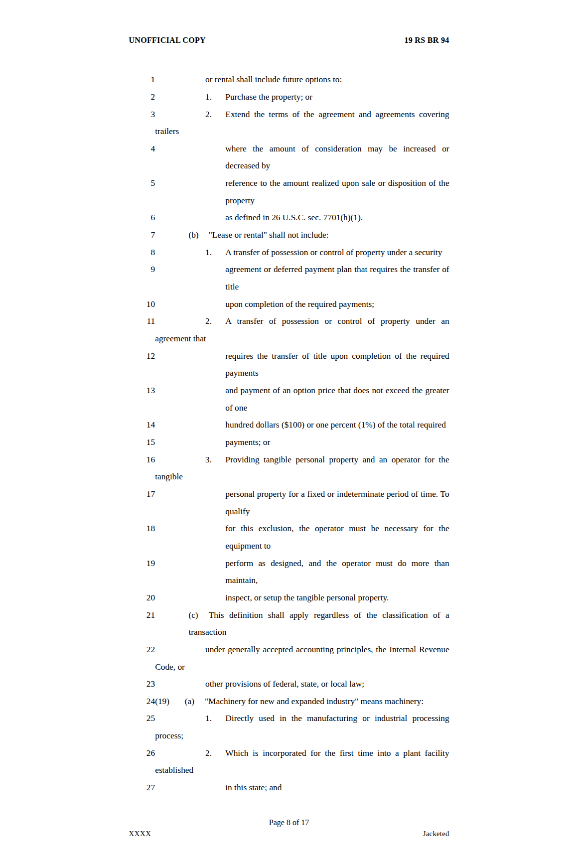UNOFFICIAL COPY
19 RS BR 94
| 1 | or rental shall include future options to: |
| 2 | 1. Purchase the property; or |
| 3 | 2. Extend the terms of the agreement and agreements covering trailers |
| 4 | where the amount of consideration may be increased or decreased by |
| 5 | reference to the amount realized upon sale or disposition of the property |
| 6 | as defined in 26 U.S.C. sec. 7701(h)(1). |
| 7 | (b) "Lease or rental" shall not include: |
| 8 | 1. A transfer of possession or control of property under a security |
| 9 | agreement or deferred payment plan that requires the transfer of title |
| 10 | upon completion of the required payments; |
| 11 | 2. A transfer of possession or control of property under an agreement that |
| 12 | requires the transfer of title upon completion of the required payments |
| 13 | and payment of an option price that does not exceed the greater of one |
| 14 | hundred dollars ($100) or one percent (1%) of the total required |
| 15 | payments; or |
| 16 | 3. Providing tangible personal property and an operator for the tangible |
| 17 | personal property for a fixed or indeterminate period of time. To qualify |
| 18 | for this exclusion, the operator must be necessary for the equipment to |
| 19 | perform as designed, and the operator must do more than maintain, |
| 20 | inspect, or setup the tangible personal property. |
| 21 | (c) This definition shall apply regardless of the classification of a transaction |
| 22 | under generally accepted accounting principles, the Internal Revenue Code, or |
| 23 | other provisions of federal, state, or local law; |
| 24 | (19) (a) "Machinery for new and expanded industry" means machinery: |
| 25 | 1. Directly used in the manufacturing or industrial processing process; |
| 26 | 2. Which is incorporated for the first time into a plant facility established |
| 27 | in this state; and |
Page 8 of 17
XXXX
Jacketed